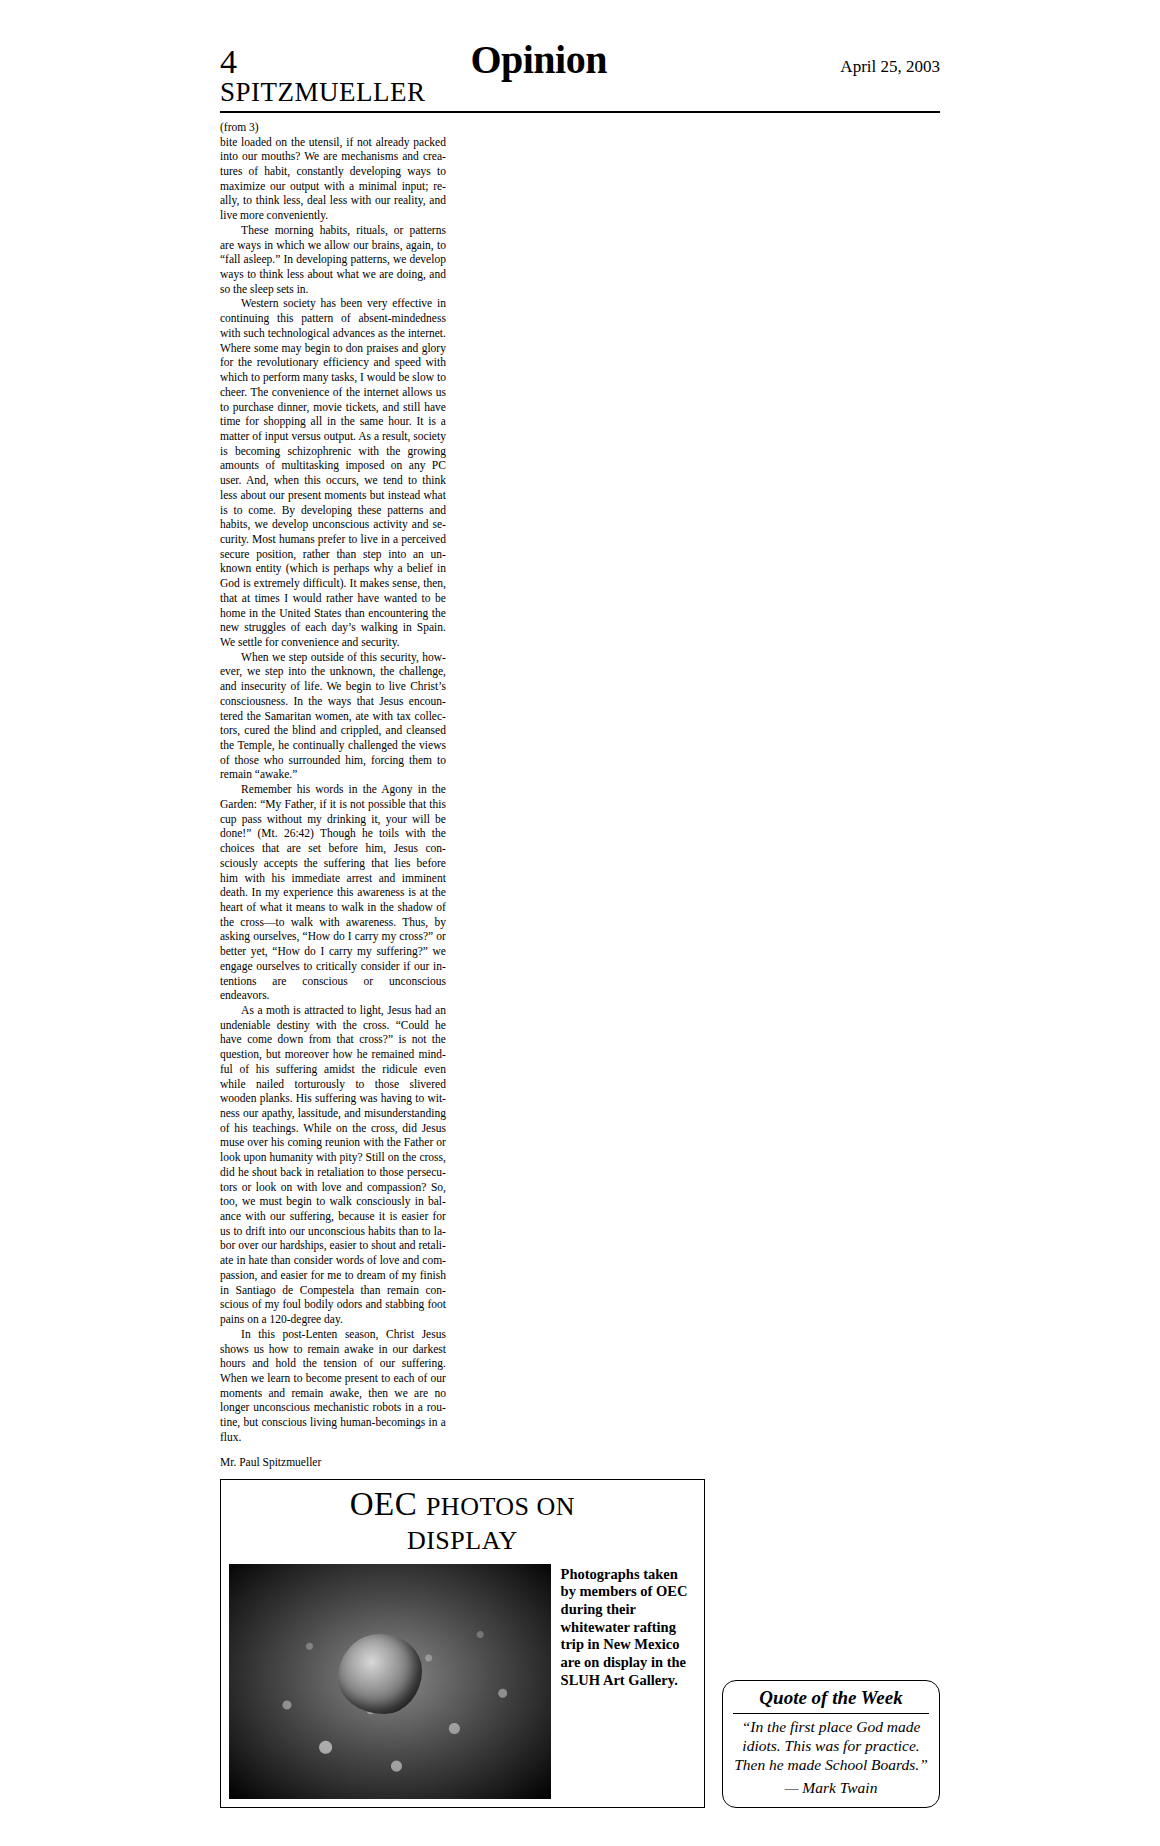4
Opinion
April 25, 2003
SPITZMUELLER
(from 3)
bite loaded on the utensil, if not already packed into our mouths? We are mechanisms and creatures of habit, constantly developing ways to maximize our output with a minimal input; really, to think less, deal less with our reality, and live more conveniently.
These morning habits, rituals, or patterns are ways in which we allow our brains, again, to “fall asleep.” In developing patterns, we develop ways to think less about what we are doing, and so the sleep sets in.
Western society has been very effective in continuing this pattern of absent-mindedness with such technological advances as the internet. Where some may begin to don praises and glory for the revolutionary efficiency and speed with which to perform many tasks, I would be slow to cheer. The convenience of the internet allows us to purchase dinner, movie tickets, and still have time for shopping all in the same hour. It is a matter of input versus output. As a result, society is becoming schizophrenic with the growing amounts of multitasking imposed on any PC user. And, when this occurs, we tend to think less about our present moments but instead what is to come. By developing these patterns and habits, we develop unconscious activity and security. Most humans prefer to live in a perceived secure position, rather than step into an unknown entity (which is perhaps why a belief in God is extremely difficult). It makes sense, then, that at times I would rather have wanted to be home in the United States than encountering the new struggles of each day’s walking in Spain. We settle for convenience and security.
When we step outside of this security, however, we step into the unknown, the challenge, and insecurity of life. We begin to live Christ’s consciousness. In the ways that Jesus encountered the Samaritan women, ate with tax collectors, cured the blind and crippled, and cleansed the Temple, he continually challenged the views of those who surrounded him, forcing them to remain “awake.”
Remember his words in the Agony in the Garden: “My Father, if it is not possible that this cup pass without my drinking it, your will be done!” (Mt. 26:42) Though he toils with the choices that are set before him, Jesus consciously accepts the suffering that lies before him with his immediate arrest and imminent death. In my experience this awareness is at the heart of what it means to walk in the shadow of the cross—to walk with awareness. Thus, by asking ourselves, “How do I carry my cross?” or better yet, “How do I carry my suffering?” we engage ourselves to critically consider if our intentions are conscious or unconscious endeavors.
As a moth is attracted to light, Jesus had an undeniable destiny with the cross. “Could he have come down from that cross?” is not the question, but moreover how he remained mindful of his suffering amidst the ridicule even while nailed torturously to those slivered wooden planks. His suffering was having to witness our apathy, lassitude, and misunderstanding of his teachings. While on the cross, did Jesus muse over his coming reunion with the Father or look upon humanity with pity? Still on the cross, did he shout back in retaliation to those persecutors or look on with love and compassion? So, too, we must begin to walk consciously in balance with our suffering, because it is easier for us to drift into our unconscious habits than to labor over our hardships, easier to shout and retaliate in hate than consider words of love and compassion, and easier for me to dream of my finish in Santiago de Compestela than remain conscious of my foul bodily odors and stabbing foot pains on a 120-degree day.
In this post-Lenten season, Christ Jesus shows us how to remain awake in our darkest hours and hold the tension of our suffering. When we learn to become present to each of our moments and remain awake, then we are no longer unconscious mechanistic robots in a routine, but conscious living human-becomings in a flux.
Mr. Paul Spitzmueller
OEC PHOTOS ON
DISPLAY
Photographs taken by members of OEC during their whitewater rafting trip in New Mexico are on display in the SLUH Art Gallery.
Quote of the Week
“In the first place God made idiots. This was for practice. Then he made School Boards.”
— Mark Twain